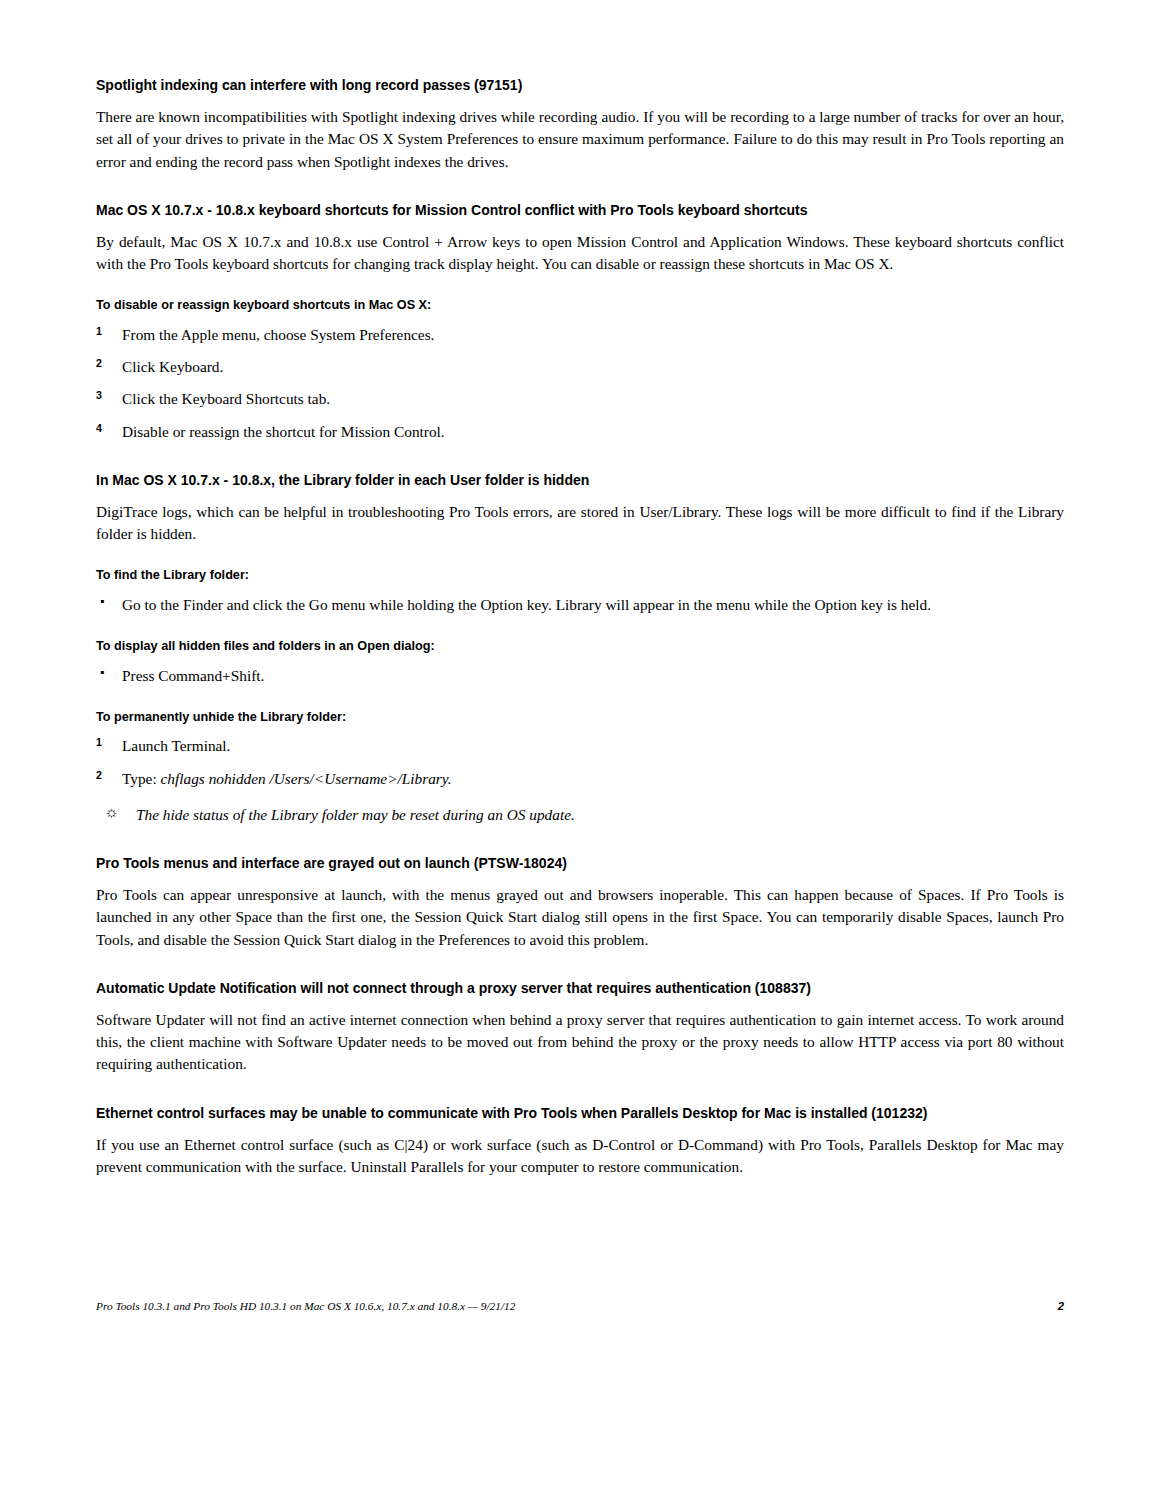Spotlight indexing can interfere with long record passes (97151)
There are known incompatibilities with Spotlight indexing drives while recording audio. If you will be recording to a large number of tracks for over an hour, set all of your drives to private in the Mac OS X System Preferences to ensure maximum performance. Failure to do this may result in Pro Tools reporting an error and ending the record pass when Spotlight indexes the drives.
Mac OS X 10.7.x - 10.8.x keyboard shortcuts for Mission Control conflict with Pro Tools keyboard shortcuts
By default, Mac OS X 10.7.x and 10.8.x use Control + Arrow keys to open Mission Control and Application Windows. These keyboard shortcuts conflict with the Pro Tools keyboard shortcuts for changing track display height. You can disable or reassign these shortcuts in Mac OS X.
To disable or reassign keyboard shortcuts in Mac OS X:
From the Apple menu, choose System Preferences.
Click Keyboard.
Click the Keyboard Shortcuts tab.
Disable or reassign the shortcut for Mission Control.
In Mac OS X 10.7.x - 10.8.x, the Library folder in each User folder is hidden
DigiTrace logs, which can be helpful in troubleshooting Pro Tools errors, are stored in User/Library. These logs will be more difficult to find if the Library folder is hidden.
To find the Library folder:
Go to the Finder and click the Go menu while holding the Option key. Library will appear in the menu while the Option key is held.
To display all hidden files and folders in an Open dialog:
Press Command+Shift.
To permanently unhide the Library folder:
Launch Terminal.
Type: chflags nohidden /Users/<Username>/Library.
☼The hide status of the Library folder may be reset during an OS update.
Pro Tools menus and interface are grayed out on launch (PTSW-18024)
Pro Tools can appear unresponsive at launch, with the menus grayed out and browsers inoperable. This can happen because of Spaces. If Pro Tools is launched in any other Space than the first one, the Session Quick Start dialog still opens in the first Space. You can temporarily disable Spaces, launch Pro Tools, and disable the Session Quick Start dialog in the Preferences to avoid this problem.
Automatic Update Notification will not connect through a proxy server that requires authentication (108837)
Software Updater will not find an active internet connection when behind a proxy server that requires authentication to gain internet access. To work around this, the client machine with Software Updater needs to be moved out from behind the proxy or the proxy needs to allow HTTP access via port 80 without requiring authentication.
Ethernet control surfaces may be unable to communicate with Pro Tools when Parallels Desktop for Mac is installed (101232)
If you use an Ethernet control surface (such as C|24) or work surface (such as D-Control or D-Command) with Pro Tools, Parallels Desktop for Mac may prevent communication with the surface. Uninstall Parallels for your computer to restore communication.
Pro Tools 10.3.1 and Pro Tools HD 10.3.1 on Mac OS X 10.6.x, 10.7.x and 10.8.x — 9/21/12 2